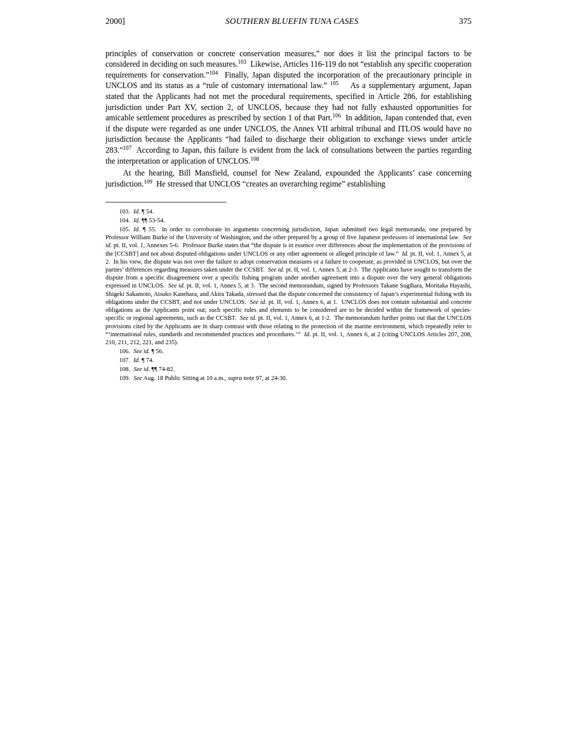2000] SOUTHERN BLUEFIN TUNA CASES 375
principles of conservation or concrete conservation measures,” nor does it list the principal factors to be considered in deciding on such measures.103 Likewise, Articles 116-119 do not “establish any specific cooperation requirements for conservation.”104 Finally, Japan disputed the incorporation of the precautionary principle in UNCLOS and its status as a “rule of customary international law.” 105 As a supplementary argument, Japan stated that the Applicants had not met the procedural requirements, specified in Article 286, for establishing jurisdiction under Part XV, section 2, of UNCLOS, because they had not fully exhausted opportunities for amicable settlement procedures as prescribed by section 1 of that Part.106 In addition, Japan contended that, even if the dispute were regarded as one under UNCLOS, the Annex VII arbitral tribunal and ITLOS would have no jurisdiction because the Applicants “had failed to discharge their obligation to exchange views under article 283.”107 According to Japan, this failure is evident from the lack of consultations between the parties regarding the interpretation or application of UNCLOS.108
At the hearing, Bill Mansfield, counsel for New Zealand, expounded the Applicants’ case concerning jurisdiction.109 He stressed that UNCLOS “creates an overarching regime” establishing
Id. ¶ 54.
Id. ¶¶ 53-54.
Id. ¶ 55. In order to corroborate its arguments concerning jurisdiction, Japan submitted two legal memoranda, one prepared by Professor William Burke of the University of Washington, and the other prepared by a group of five Japanese professors of international law. See id. pt. II, vol. 1, Annexes 5-6. Professor Burke states that “the dispute is in essence over differences about the implementation of the provisions of the [CCSBT] and not about disputed obligations under UNCLOS or any other agreement or alleged principle of law.” Id. pt. II, vol. 1, Annex 5, at 2. In his view, the dispute was not over the failure to adopt conservation measures or a failure to cooperate, as provided in UNCLOS, but over the parties’ differences regarding measures taken under the CCSBT. See id. pt. II, vol. 1, Annex 5, at 2-3. The Applicants have sought to transform the dispute from a specific disagreement over a specific fishing program under another agreement into a dispute over the very general obligations expressed in UNCLOS. See id. pt. II, vol. 1, Annex 5, at 3. The second memorandum, signed by Professors Takane Sugihara, Moritaka Hayashi, Shigeki Sakamoto, Atsuko Kanehara, and Akira Takada, stressed that the dispute concerned the consistency of Japan’s experimental fishing with its obligations under the CCSBT, and not under UNCLOS. See id. pt. II, vol. 1, Annex 6, at 1. UNCLOS does not contain substantial and concrete obligations as the Applicants point out; such specific rules and elements to be considered are to be decided within the framework of species-specific or regional agreements, such as the CCSBT. See id. pt. II, vol. 1, Annex 6, at 1-2. The memorandum further points out that the UNCLOS provisions cited by the Applicants are in sharp contrast with those relating to the protection of the marine environment, which repeatedly refer to “‘international rules, standards and recommended practices and procedures.’” Id. pt. II, vol. 1, Annex 6, at 2 (citing UNCLOS Articles 207, 208, 210, 211, 212, 221, and 235).
See id. ¶ 56.
Id. ¶ 74.
See id. ¶¶ 74-82.
See Aug. 18 Public Sitting at 10 a.m., supra note 97, at 24-30.